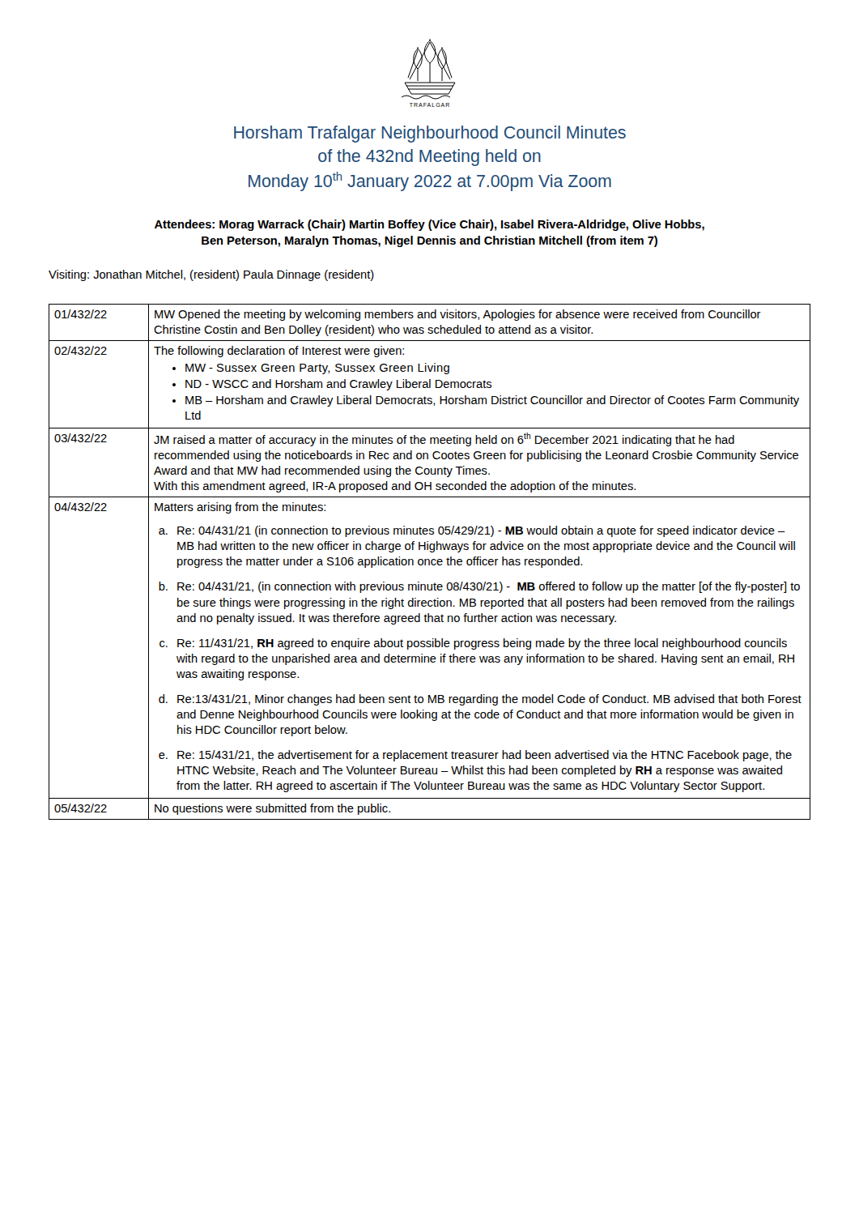TRAFALGAR
Horsham Trafalgar Neighbourhood Council Minutes
of the 432nd Meeting held on
Monday 10th January 2022 at 7.00pm Via Zoom
Attendees: Morag Warrack (Chair) Martin Boffey (Vice Chair), Isabel Rivera-Aldridge, Olive Hobbs,
Ben Peterson, Maralyn Thomas, Nigel Dennis and Christian Mitchell (from item 7)
Visiting: Jonathan Mitchel, (resident) Paula Dinnage (resident)
| 01/432/22 | MW Opened the meeting by welcoming members and visitors, Apologies for absence were received from Councillor Christine Costin and Ben Dolley (resident) who was scheduled to attend as a visitor. |
| 02/432/22 | The following declaration of Interest were given: MW - Sussex Green Party, Sussex Green Living ND - WSCC and Horsham and Crawley Liberal Democrats MB – Horsham and Crawley Liberal Democrats, Horsham District Councillor and Director of Cootes Farm Community Ltd |
| 03/432/22 | JM raised a matter of accuracy in the minutes of the meeting held on 6 th December 2021 indicating that he had recommended using the noticeboards in Rec and on Cootes Green for publicising the Leonard Crosbie Community Service Award and that MW had recommended using the County Times. With this amendment agreed, IR-A proposed and OH seconded the adoption of the minutes. |
| 04/432/22 | Matters arising from the minutes: Re: 04/431/21 (in connection to previous minutes 05/429/21) - MB would obtain a quote for speed indicator device – MB had written to the new officer in charge of Highways for advice on the most appropriate device and the Council will progress the matter under a S106 application once the officer has responded. Re: 04/431/21, (in connection with previous minute 08/430/21) - MB offered to follow up the matter [of the fly-poster] to be sure things were progressing in the right direction. MB reported that all posters had been removed from the railings and no penalty issued. It was therefore agreed that no further action was necessary. Re: 11/431/21, RH agreed to enquire about possible progress being made by the three local neighbourhood councils with regard to the unparished area and determine if there was any information to be shared. Having sent an email, RH was awaiting response. Re:13/431/21, Minor changes had been sent to MB regarding the model Code of Conduct. MB advised that both Forest and Denne Neighbourhood Councils were looking at the code of Conduct and that more information would be given in his HDC Councillor report below. Re: 15/431/21, the advertisement for a replacement treasurer had been advertised via the HTNC Facebook page, the HTNC Website, Reach and The Volunteer Bureau – Whilst this had been completed by RH a response was awaited from the latter. RH agreed to ascertain if The Volunteer Bureau was the same as HDC Voluntary Sector Support. |
| 05/432/22 | No questions were submitted from the public. |